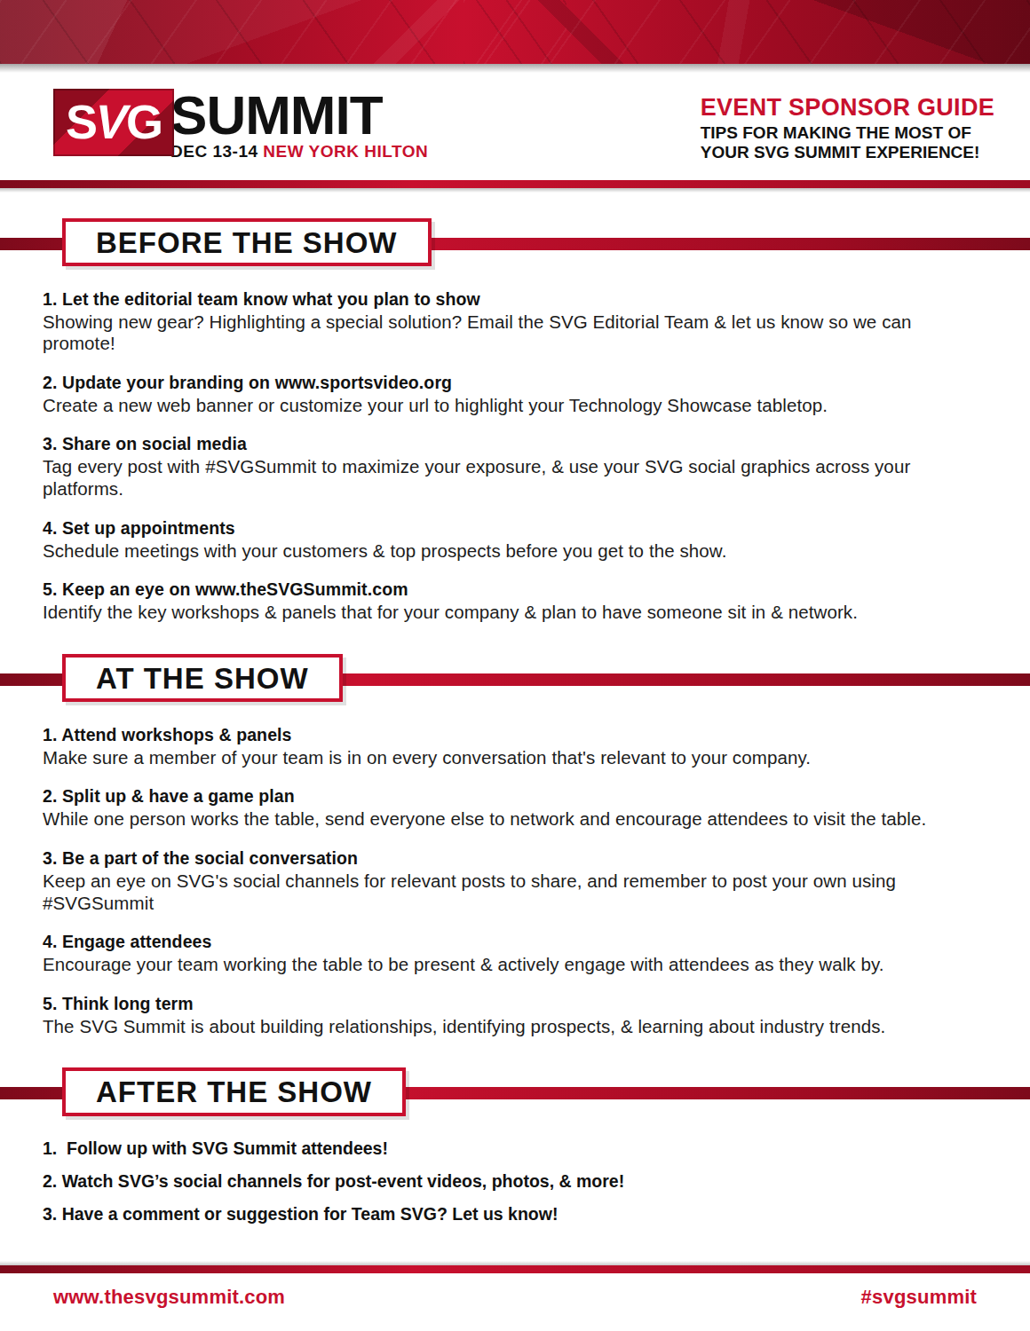SVG
SUMMIT
DEC 13-14 NEW YORK HILTON
Event Sponsor Guide
Tips for making the most of
your SVG Summit experience!
Before the Show
1. Let the editorial team know what you plan to show
Showing new gear? Highlighting a special solution? Email the SVG Editorial Team & let us know so we can promote!
2. Update your branding on www.sportsvideo.org
Create a new web banner or customize your url to highlight your Technology Showcase tabletop.
3. Share on social media
Tag every post with #SVGSummit to maximize your exposure, & use your SVG social graphics across your platforms.
4. Set up appointments
Schedule meetings with your customers & top prospects before you get to the show.
5. Keep an eye on www.theSVGSummit.com
Identify the key workshops & panels that for your company & plan to have someone sit in & network.
At the Show
1. Attend workshops & panels
Make sure a member of your team is in on every conversation that's relevant to your company.
2. Split up & have a game plan
While one person works the table, send everyone else to network and encourage attendees to visit the table.
3. Be a part of the social conversation
Keep an eye on SVG's social channels for relevant posts to share, and remember to post your own using #SVGSummit
4. Engage attendees
Encourage your team working the table to be present & actively engage with attendees as they walk by.
5. Think long term
The SVG Summit is about building relationships, identifying prospects, & learning about industry trends.
After the Show
1. Follow up with SVG Summit attendees!
2. Watch SVG’s social channels for post-event videos, photos, & more!
3. Have a comment or suggestion for Team SVG? Let us know!
www.thesvgsummit.com #svgsummit